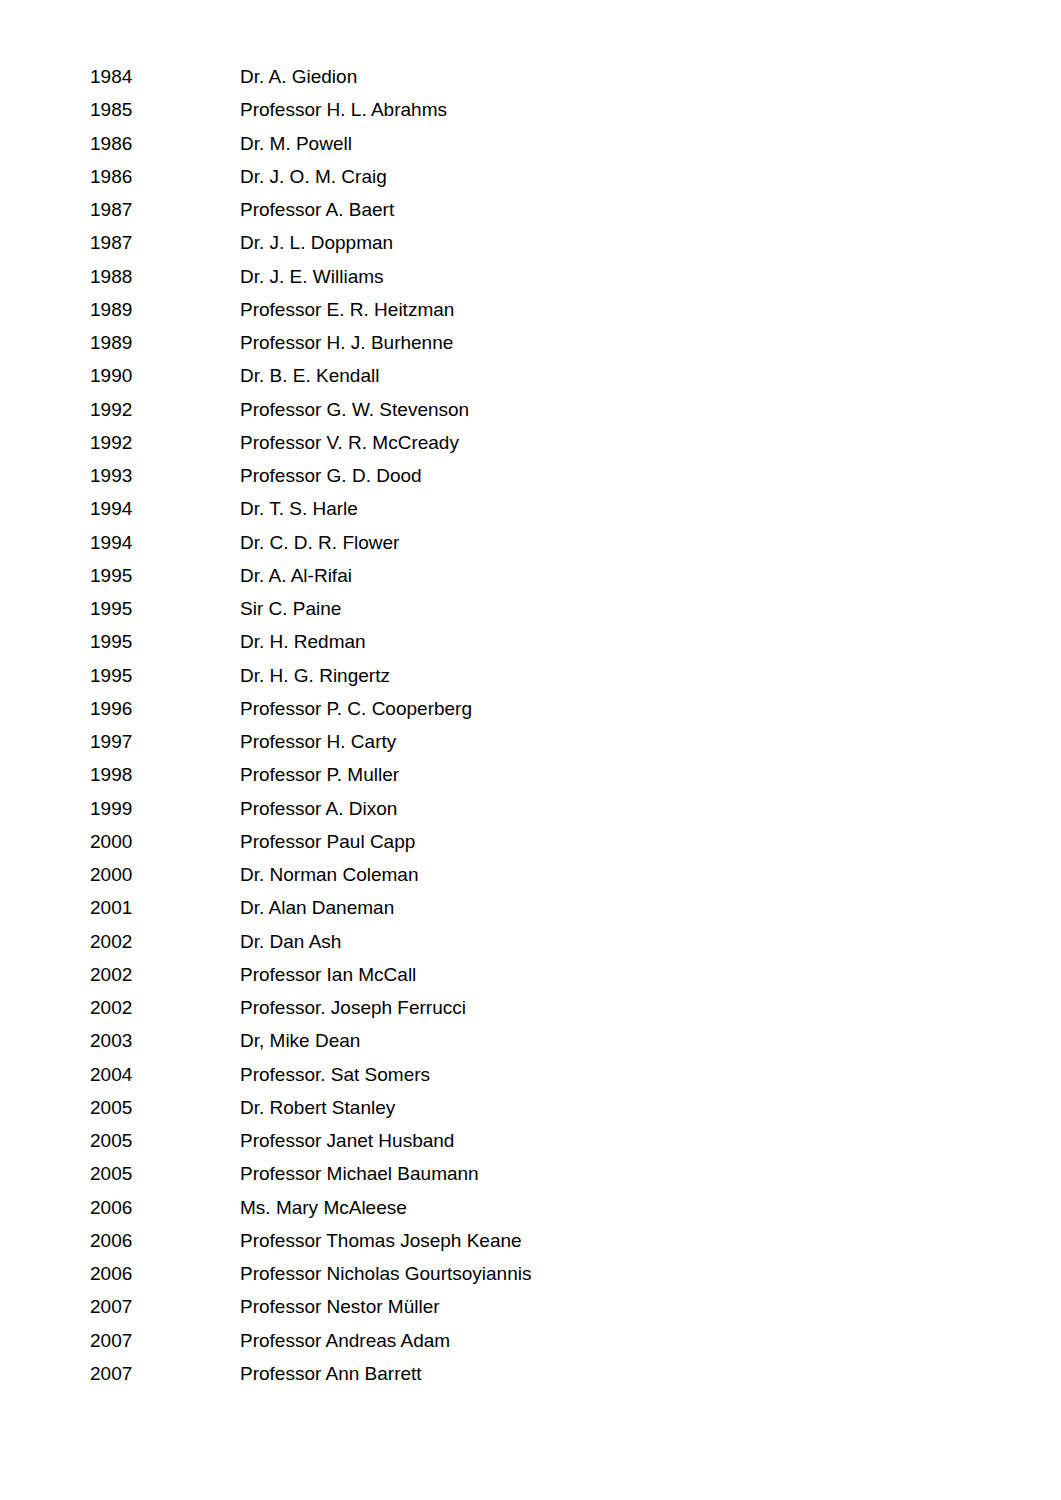| 1984 | Dr. A. Giedion |
| 1985 | Professor H. L. Abrahms |
| 1986 | Dr. M. Powell |
| 1986 | Dr. J. O. M. Craig |
| 1987 | Professor A. Baert |
| 1987 | Dr. J. L. Doppman |
| 1988 | Dr. J. E. Williams |
| 1989 | Professor E. R. Heitzman |
| 1989 | Professor H. J. Burhenne |
| 1990 | Dr. B. E. Kendall |
| 1992 | Professor G. W. Stevenson |
| 1992 | Professor V. R. McCready |
| 1993 | Professor G. D. Dood |
| 1994 | Dr. T. S. Harle |
| 1994 | Dr. C. D. R. Flower |
| 1995 | Dr. A. Al-Rifai |
| 1995 | Sir C. Paine |
| 1995 | Dr. H. Redman |
| 1995 | Dr. H. G. Ringertz |
| 1996 | Professor P. C. Cooperberg |
| 1997 | Professor H. Carty |
| 1998 | Professor P. Muller |
| 1999 | Professor A. Dixon |
| 2000 | Professor Paul Capp |
| 2000 | Dr. Norman Coleman |
| 2001 | Dr. Alan Daneman |
| 2002 | Dr. Dan Ash |
| 2002 | Professor Ian McCall |
| 2002 | Professor. Joseph Ferrucci |
| 2003 | Dr, Mike Dean |
| 2004 | Professor. Sat Somers |
| 2005 | Dr. Robert Stanley |
| 2005 | Professor Janet Husband |
| 2005 | Professor Michael Baumann |
| 2006 | Ms. Mary McAleese |
| 2006 | Professor Thomas Joseph Keane |
| 2006 | Professor Nicholas Gourtsoyiannis |
| 2007 | Professor Nestor Müller |
| 2007 | Professor Andreas Adam |
| 2007 | Professor Ann Barrett |